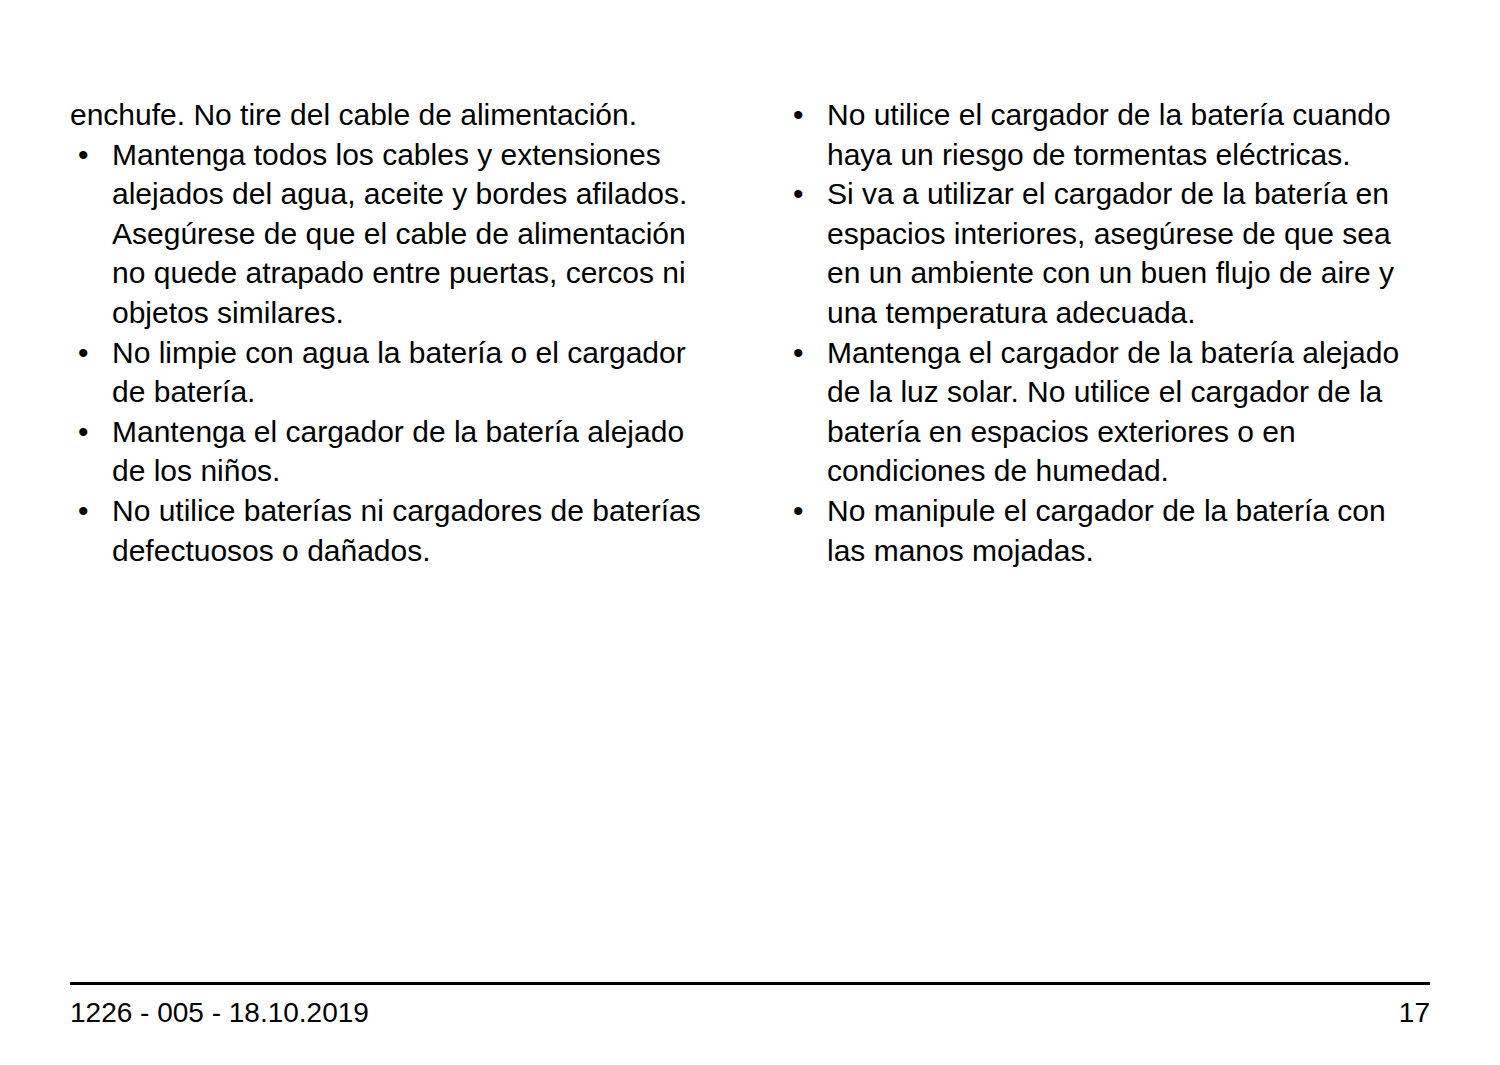enchufe. No tire del cable de alimentación.
Mantenga todos los cables y extensiones alejados del agua, aceite y bordes afilados. Asegúrese de que el cable de alimentación no quede atrapado entre puertas, cercos ni objetos similares.
No limpie con agua la batería o el cargador de batería.
Mantenga el cargador de la batería alejado de los niños.
No utilice baterías ni cargadores de baterías defectuosos o dañados.
No utilice el cargador de la batería cuando haya un riesgo de tormentas eléctricas.
Si va a utilizar el cargador de la batería en espacios interiores, asegúrese de que sea en un ambiente con un buen flujo de aire y una temperatura adecuada.
Mantenga el cargador de la batería alejado de la luz solar. No utilice el cargador de la batería en espacios exteriores o en condiciones de humedad.
No manipule el cargador de la batería con las manos mojadas.
1226 - 005 - 18.10.2019 17